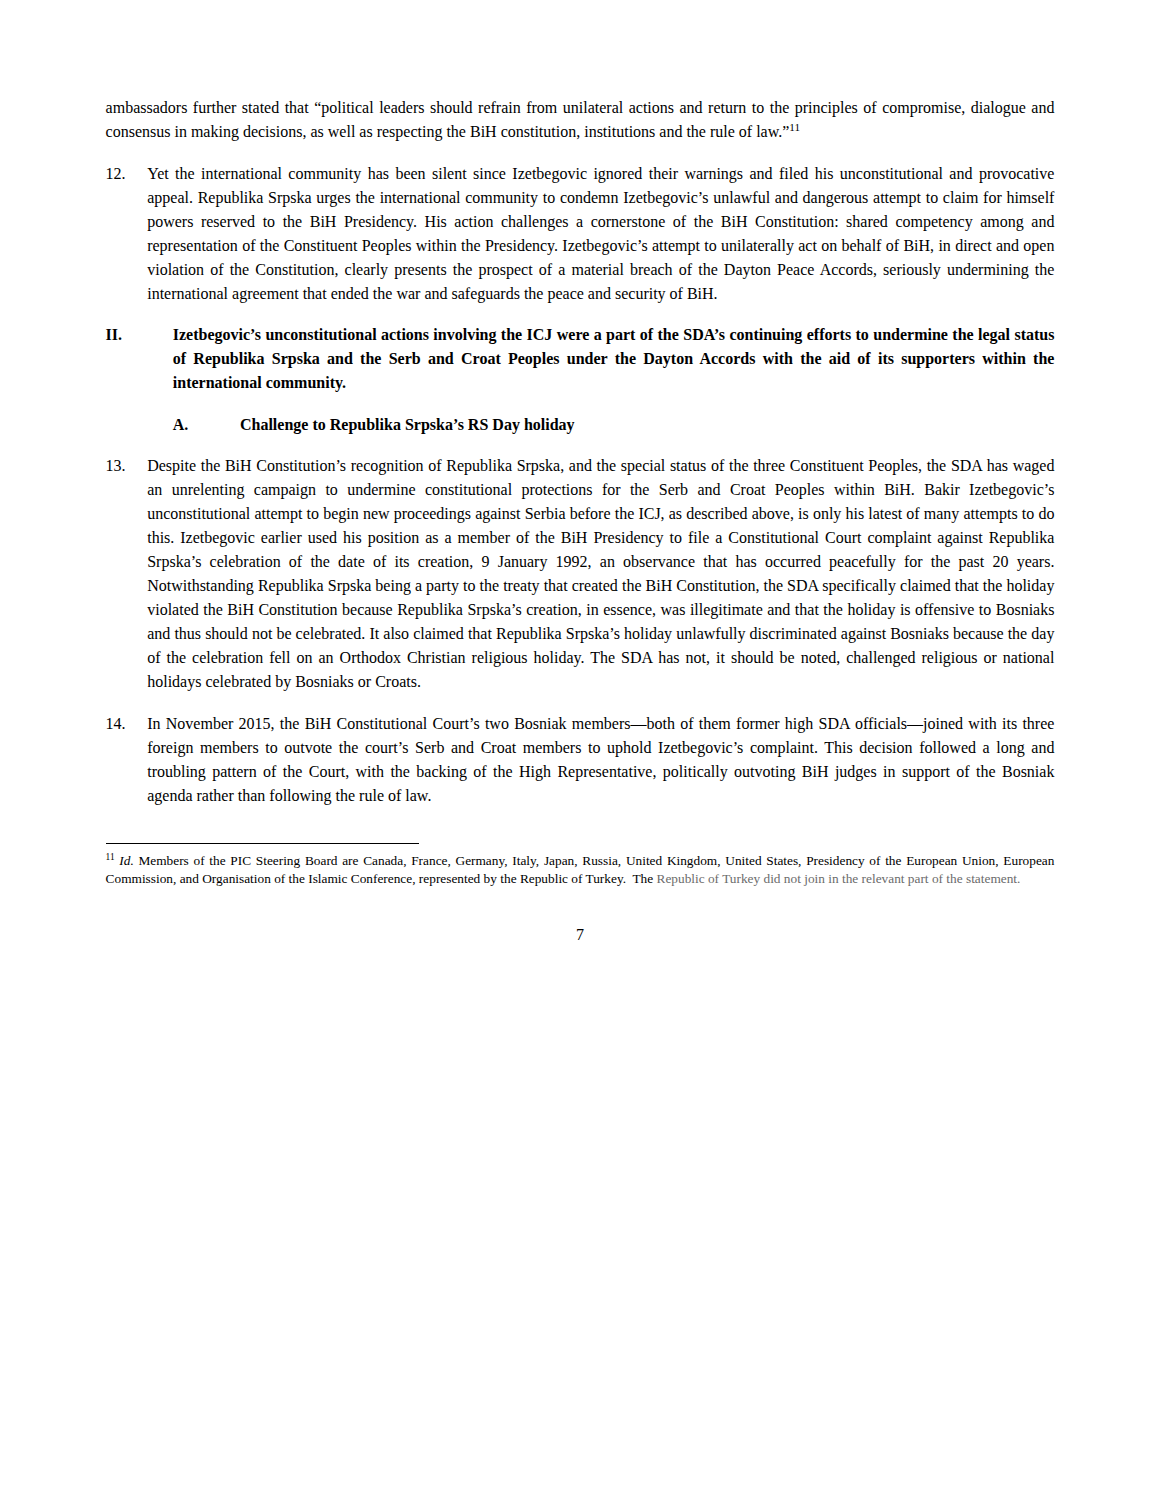ambassadors further stated that “political leaders should refrain from unilateral actions and return to the principles of compromise, dialogue and consensus in making decisions, as well as respecting the BiH constitution, institutions and the rule of law.”11
12.
Yet the international community has been silent since Izetbegovic ignored their warnings and filed his unconstitutional and provocative appeal. Republika Srpska urges the international community to condemn Izetbegovic’s unlawful and dangerous attempt to claim for himself powers reserved to the BiH Presidency. His action challenges a cornerstone of the BiH Constitution: shared competency among and representation of the Constituent Peoples within the Presidency. Izetbegovic’s attempt to unilaterally act on behalf of BiH, in direct and open violation of the Constitution, clearly presents the prospect of a material breach of the Dayton Peace Accords, seriously undermining the international agreement that ended the war and safeguards the peace and security of BiH.
II.
Izetbegovic’s unconstitutional actions involving the ICJ were a part of the SDA’s continuing efforts to undermine the legal status of Republika Srpska and the Serb and Croat Peoples under the Dayton Accords with the aid of its supporters within the international community.
A.
Challenge to Republika Srpska’s RS Day holiday
13.
Despite the BiH Constitution’s recognition of Republika Srpska, and the special status of the three Constituent Peoples, the SDA has waged an unrelenting campaign to undermine constitutional protections for the Serb and Croat Peoples within BiH. Bakir Izetbegovic’s unconstitutional attempt to begin new proceedings against Serbia before the ICJ, as described above, is only his latest of many attempts to do this. Izetbegovic earlier used his position as a member of the BiH Presidency to file a Constitutional Court complaint against Republika Srpska’s celebration of the date of its creation, 9 January 1992, an observance that has occurred peacefully for the past 20 years. Notwithstanding Republika Srpska being a party to the treaty that created the BiH Constitution, the SDA specifically claimed that the holiday violated the BiH Constitution because Republika Srpska’s creation, in essence, was illegitimate and that the holiday is offensive to Bosniaks and thus should not be celebrated. It also claimed that Republika Srpska’s holiday unlawfully discriminated against Bosniaks because the day of the celebration fell on an Orthodox Christian religious holiday. The SDA has not, it should be noted, challenged religious or national holidays celebrated by Bosniaks or Croats.
14.
In November 2015, the BiH Constitutional Court’s two Bosniak members—both of them former high SDA officials—joined with its three foreign members to outvote the court’s Serb and Croat members to uphold Izetbegovic’s complaint. This decision followed a long and troubling pattern of the Court, with the backing of the High Representative, politically outvoting BiH judges in support of the Bosniak agenda rather than following the rule of law.
11 Id. Members of the PIC Steering Board are Canada, France, Germany, Italy, Japan, Russia, United Kingdom, United States, Presidency of the European Union, European Commission, and Organisation of the Islamic Conference, represented by the Republic of Turkey. The Republic of Turkey did not join in the relevant part of the statement.
7